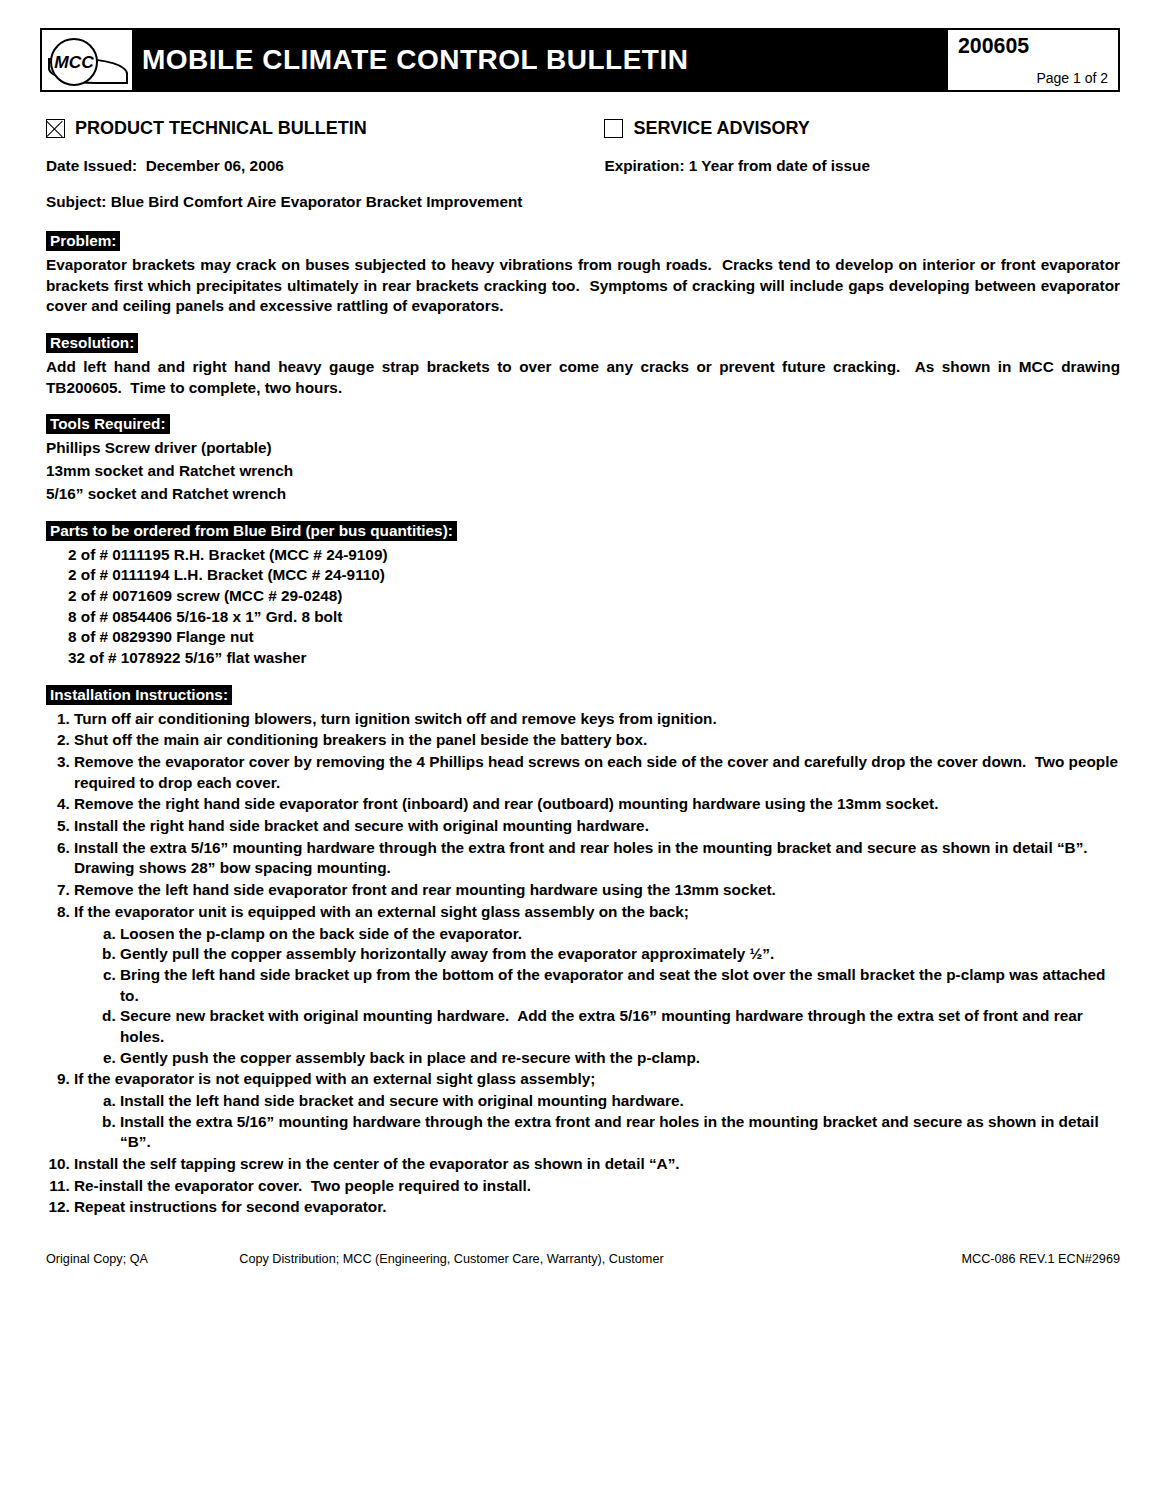MCC
MOBILE CLIMATE CONTROL BULLETIN
200605
Page 1 of 2
PRODUCT TECHNICAL BULLETIN
SERVICE ADVISORY
Date Issued: December 06, 2006
Expiration: 1 Year from date of issue
Subject: Blue Bird Comfort Aire Evaporator Bracket Improvement
Problem:
Evaporator brackets may crack on buses subjected to heavy vibrations from rough roads. Cracks tend to develop on interior or front evaporator brackets first which precipitates ultimately in rear brackets cracking too. Symptoms of cracking will include gaps developing between evaporator cover and ceiling panels and excessive rattling of evaporators.
Resolution:
Add left hand and right hand heavy gauge strap brackets to over come any cracks or prevent future cracking. As shown in MCC drawing TB200605. Time to complete, two hours.
Tools Required:
Phillips Screw driver (portable)
13mm socket and Ratchet wrench
5/16” socket and Ratchet wrench
Parts to be ordered from Blue Bird (per bus quantities):
2 of # 0111195 R.H. Bracket (MCC # 24-9109)
2 of # 0111194 L.H. Bracket (MCC # 24-9110)
2 of # 0071609 screw (MCC # 29-0248)
8 of # 0854406 5/16-18 x 1” Grd. 8 bolt
8 of # 0829390 Flange nut
32 of # 1078922 5/16” flat washer
Installation Instructions:
Turn off air conditioning blowers, turn ignition switch off and remove keys from ignition.
Shut off the main air conditioning breakers in the panel beside the battery box.
Remove the evaporator cover by removing the 4 Phillips head screws on each side of the cover and carefully drop the cover down. Two people required to drop each cover.
Remove the right hand side evaporator front (inboard) and rear (outboard) mounting hardware using the 13mm socket.
Install the right hand side bracket and secure with original mounting hardware.
Install the extra 5/16” mounting hardware through the extra front and rear holes in the mounting bracket and secure as shown in detail “B”. Drawing shows 28” bow spacing mounting.
Remove the left hand side evaporator front and rear mounting hardware using the 13mm socket.
If the evaporator unit is equipped with an external sight glass assembly on the back;
Loosen the p-clamp on the back side of the evaporator.
Gently pull the copper assembly horizontally away from the evaporator approximately ½”.
Bring the left hand side bracket up from the bottom of the evaporator and seat the slot over the small bracket the p-clamp was attached to.
Secure new bracket with original mounting hardware. Add the extra 5/16” mounting hardware through the extra set of front and rear holes.
Gently push the copper assembly back in place and re-secure with the p-clamp.
If the evaporator is not equipped with an external sight glass assembly;
Install the left hand side bracket and secure with original mounting hardware.
Install the extra 5/16” mounting hardware through the extra front and rear holes in the mounting bracket and secure as shown in detail “B”.
Install the self tapping screw in the center of the evaporator as shown in detail “A”.
Re-install the evaporator cover. Two people required to install.
Repeat instructions for second evaporator.
Original Copy; QA
Copy Distribution; MCC (Engineering, Customer Care, Warranty), Customer
MCC-086 REV.1 ECN#2969